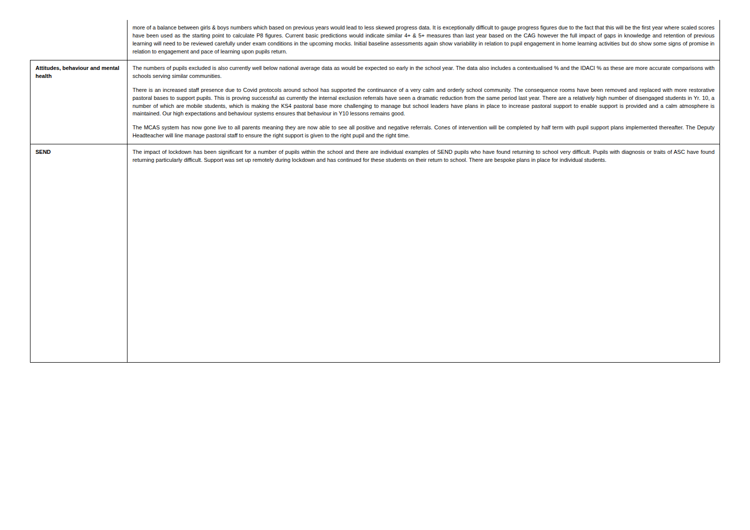| | more of a balance between girls & boys numbers which based on previous years would lead to less skewed progress data. It is exceptionally difficult to gauge progress figures due to the fact that this will be the first year where scaled scores have been used as the starting point to calculate P8 figures. Current basic predictions would indicate similar 4+ & 5+ measures than last year based on the CAG however the full impact of gaps in knowledge and retention of previous learning will need to be reviewed carefully under exam conditions in the upcoming mocks. Initial baseline assessments again show variability in relation to pupil engagement in home learning activities but do show some signs of promise in relation to engagement and pace of learning upon pupils return. |
| Attitudes, behaviour and mental health | The numbers of pupils excluded is also currently well below national average data as would be expected so early in the school year. The data also includes a contextualised % and the IDACI % as these are more accurate comparisons with schools serving similar communities. There is an increased staff presence due to Covid protocols around school has supported the continuance of a very calm and orderly school community. The consequence rooms have been removed and replaced with more restorative pastoral bases to support pupils. This is proving successful as currently the internal exclusion referrals have seen a dramatic reduction from the same period last year. There are a relatively high number of disengaged students in Yr. 10, a number of which are mobile students, which is making the KS4 pastoral base more challenging to manage but school leaders have plans in place to increase pastoral support to enable support is provided and a calm atmosphere is maintained. Our high expectations and behaviour systems ensures that behaviour in Y10 lessons remains good. The MCAS system has now gone live to all parents meaning they are now able to see all positive and negative referrals. Cones of intervention will be completed by half term with pupil support plans implemented thereafter. The Deputy Headteacher will line manage pastoral staff to ensure the right support is given to the right pupil and the right time. |
| SEND | The impact of lockdown has been significant for a number of pupils within the school and there are individual examples of SEND pupils who have found returning to school very difficult. Pupils with diagnosis or traits of ASC have found returning particularly difficult. Support was set up remotely during lockdown and has continued for these students on their return to school. There are bespoke plans in place for individual students. |